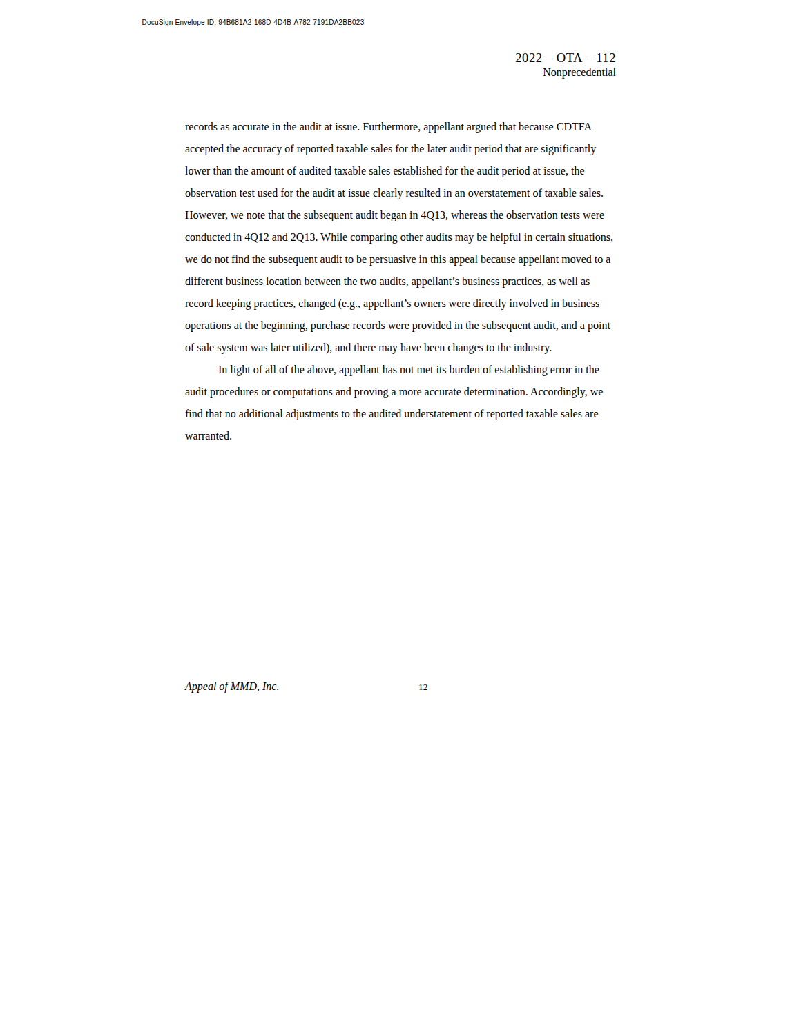DocuSign Envelope ID: 94B681A2-168D-4D4B-A782-7191DA2BB023
2022 – OTA – 112
Nonprecedential
records as accurate in the audit at issue. Furthermore, appellant argued that because CDTFA accepted the accuracy of reported taxable sales for the later audit period that are significantly lower than the amount of audited taxable sales established for the audit period at issue, the observation test used for the audit at issue clearly resulted in an overstatement of taxable sales. However, we note that the subsequent audit began in 4Q13, whereas the observation tests were conducted in 4Q12 and 2Q13. While comparing other audits may be helpful in certain situations, we do not find the subsequent audit to be persuasive in this appeal because appellant moved to a different business location between the two audits, appellant’s business practices, as well as record keeping practices, changed (e.g., appellant’s owners were directly involved in business operations at the beginning, purchase records were provided in the subsequent audit, and a point of sale system was later utilized), and there may have been changes to the industry.
In light of all of the above, appellant has not met its burden of establishing error in the audit procedures or computations and proving a more accurate determination. Accordingly, we find that no additional adjustments to the audited understatement of reported taxable sales are warranted.
Appeal of MMD, Inc. 12